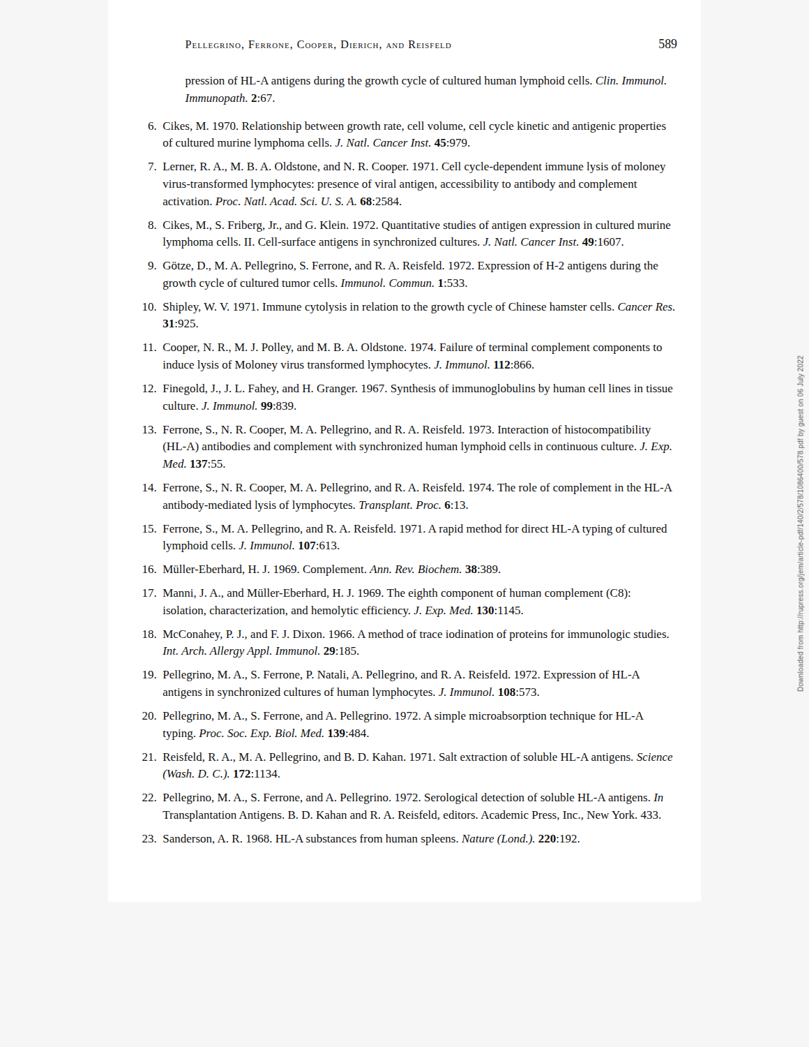Downloaded from http://rupress.org/jem/article-pdf/140/2/578/1086400/578.pdf by guest on 06 July 2022
Pellegrino, Ferrone, Cooper, Dierich, and Reisfeld 589
pression of HL-A antigens during the growth cycle of cultured human lymphoid cells. Clin. Immunol. Immunopath. 2:67.
Cikes, M. 1970. Relationship between growth rate, cell volume, cell cycle kinetic and antigenic properties of cultured murine lymphoma cells. J. Natl. Cancer Inst. 45:979.
Lerner, R. A., M. B. A. Oldstone, and N. R. Cooper. 1971. Cell cycle-dependent immune lysis of moloney virus-transformed lymphocytes: presence of viral antigen, accessibility to antibody and complement activation. Proc. Natl. Acad. Sci. U. S. A. 68:2584.
Cikes, M., S. Friberg, Jr., and G. Klein. 1972. Quantitative studies of antigen expression in cultured murine lymphoma cells. II. Cell-surface antigens in synchronized cultures. J. Natl. Cancer Inst. 49:1607.
Götze, D., M. A. Pellegrino, S. Ferrone, and R. A. Reisfeld. 1972. Expression of H-2 antigens during the growth cycle of cultured tumor cells. Immunol. Commun. 1:533.
Shipley, W. V. 1971. Immune cytolysis in relation to the growth cycle of Chinese hamster cells. Cancer Res. 31:925.
Cooper, N. R., M. J. Polley, and M. B. A. Oldstone. 1974. Failure of terminal complement components to induce lysis of Moloney virus transformed lymphocytes. J. Immunol. 112:866.
Finegold, J., J. L. Fahey, and H. Granger. 1967. Synthesis of immunoglobulins by human cell lines in tissue culture. J. Immunol. 99:839.
Ferrone, S., N. R. Cooper, M. A. Pellegrino, and R. A. Reisfeld. 1973. Interaction of histocompatibility (HL-A) antibodies and complement with synchronized human lymphoid cells in continuous culture. J. Exp. Med. 137:55.
Ferrone, S., N. R. Cooper, M. A. Pellegrino, and R. A. Reisfeld. 1974. The role of complement in the HL-A antibody-mediated lysis of lymphocytes. Transplant. Proc. 6:13.
Ferrone, S., M. A. Pellegrino, and R. A. Reisfeld. 1971. A rapid method for direct HL-A typing of cultured lymphoid cells. J. Immunol. 107:613.
Müller-Eberhard, H. J. 1969. Complement. Ann. Rev. Biochem. 38:389.
Manni, J. A., and Müller-Eberhard, H. J. 1969. The eighth component of human complement (C8): isolation, characterization, and hemolytic efficiency. J. Exp. Med. 130:1145.
McConahey, P. J., and F. J. Dixon. 1966. A method of trace iodination of proteins for immunologic studies. Int. Arch. Allergy Appl. Immunol. 29:185.
Pellegrino, M. A., S. Ferrone, P. Natali, A. Pellegrino, and R. A. Reisfeld. 1972. Expression of HL-A antigens in synchronized cultures of human lymphocytes. J. Immunol. 108:573.
Pellegrino, M. A., S. Ferrone, and A. Pellegrino. 1972. A simple microabsorption technique for HL-A typing. Proc. Soc. Exp. Biol. Med. 139:484.
Reisfeld, R. A., M. A. Pellegrino, and B. D. Kahan. 1971. Salt extraction of soluble HL-A antigens. Science (Wash. D. C.). 172:1134.
Pellegrino, M. A., S. Ferrone, and A. Pellegrino. 1972. Serological detection of soluble HL-A antigens. In Transplantation Antigens. B. D. Kahan and R. A. Reisfeld, editors. Academic Press, Inc., New York. 433.
Sanderson, A. R. 1968. HL-A substances from human spleens. Nature (Lond.). 220:192.